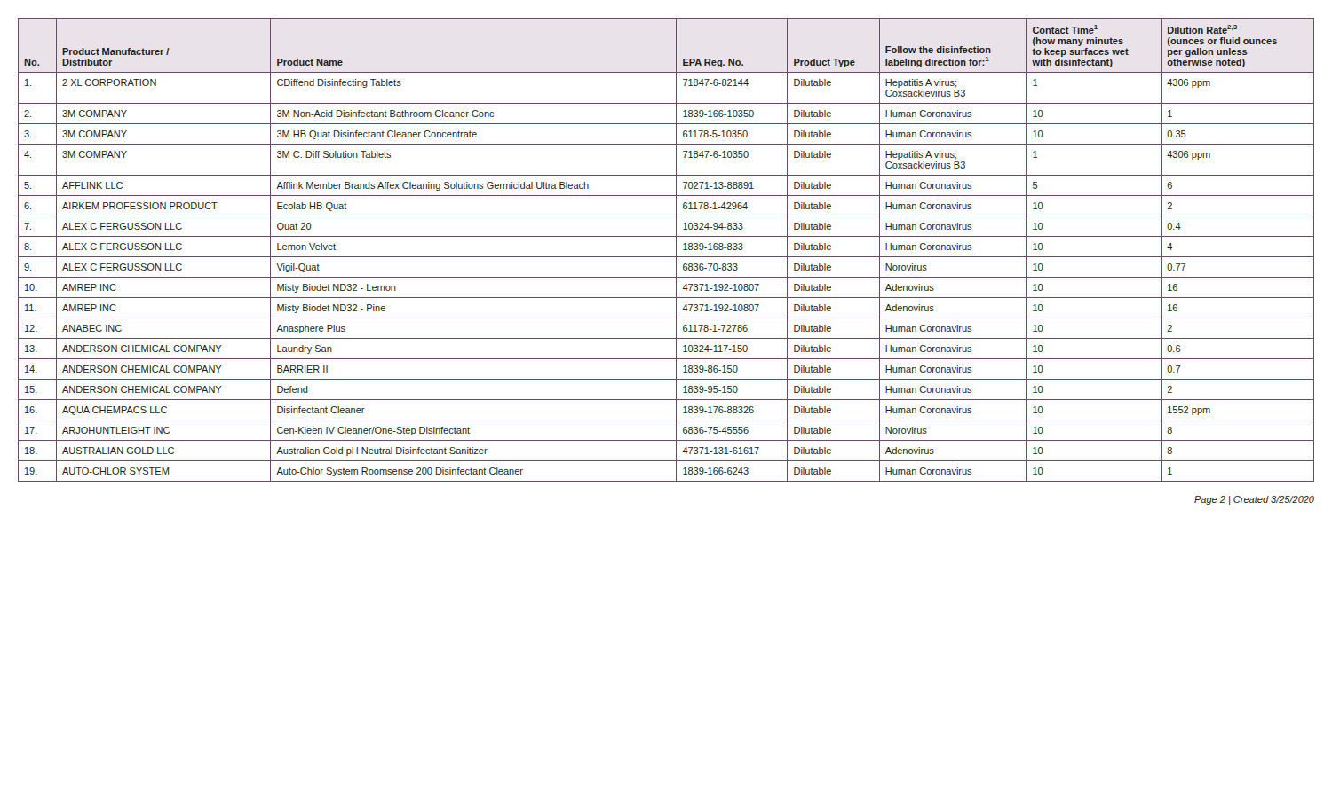| No. | Product Manufacturer / Distributor | Product Name | EPA Reg. No. | Product Type | Follow the disinfection labeling direction for: 1 | Contact Time 1 (how many minutes to keep surfaces wet with disinfectant) | Dilution Rate 2,3 (ounces or fluid ounces per gallon unless otherwise noted) |
| --- | --- | --- | --- | --- | --- | --- | --- |
| 1. | 2 XL CORPORATION | CDiffend Disinfecting Tablets | 71847-6-82144 | Dilutable | Hepatitis A virus; Coxsackievirus B3 | 1 | 4306 ppm |
| 2. | 3M COMPANY | 3M Non-Acid Disinfectant Bathroom Cleaner Conc | 1839-166-10350 | Dilutable | Human Coronavirus | 10 | 1 |
| 3. | 3M COMPANY | 3M HB Quat Disinfectant Cleaner Concentrate | 61178-5-10350 | Dilutable | Human Coronavirus | 10 | 0.35 |
| 4. | 3M COMPANY | 3M C. Diff Solution Tablets | 71847-6-10350 | Dilutable | Hepatitis A virus; Coxsackievirus B3 | 1 | 4306 ppm |
| 5. | AFFLINK LLC | Afflink Member Brands Affex Cleaning Solutions Germicidal Ultra Bleach | 70271-13-88891 | Dilutable | Human Coronavirus | 5 | 6 |
| 6. | AIRKEM PROFESSION PRODUCT | Ecolab HB Quat | 61178-1-42964 | Dilutable | Human Coronavirus | 10 | 2 |
| 7. | ALEX C FERGUSSON LLC | Quat 20 | 10324-94-833 | Dilutable | Human Coronavirus | 10 | 0.4 |
| 8. | ALEX C FERGUSSON LLC | Lemon Velvet | 1839-168-833 | Dilutable | Human Coronavirus | 10 | 4 |
| 9. | ALEX C FERGUSSON LLC | Vigil-Quat | 6836-70-833 | Dilutable | Norovirus | 10 | 0.77 |
| 10. | AMREP INC | Misty Biodet ND32 - Lemon | 47371-192-10807 | Dilutable | Adenovirus | 10 | 16 |
| 11. | AMREP INC | Misty Biodet ND32 - Pine | 47371-192-10807 | Dilutable | Adenovirus | 10 | 16 |
| 12. | ANABEC INC | Anasphere Plus | 61178-1-72786 | Dilutable | Human Coronavirus | 10 | 2 |
| 13. | ANDERSON CHEMICAL COMPANY | Laundry San | 10324-117-150 | Dilutable | Human Coronavirus | 10 | 0.6 |
| 14. | ANDERSON CHEMICAL COMPANY | BARRIER II | 1839-86-150 | Dilutable | Human Coronavirus | 10 | 0.7 |
| 15. | ANDERSON CHEMICAL COMPANY | Defend | 1839-95-150 | Dilutable | Human Coronavirus | 10 | 2 |
| 16. | AQUA CHEMPACS LLC | Disinfectant Cleaner | 1839-176-88326 | Dilutable | Human Coronavirus | 10 | 1552 ppm |
| 17. | ARJOHUNTLEIGHT INC | Cen-Kleen IV Cleaner/One-Step Disinfectant | 6836-75-45556 | Dilutable | Norovirus | 10 | 8 |
| 18. | AUSTRALIAN GOLD LLC | Australian Gold pH Neutral Disinfectant Sanitizer | 47371-131-61617 | Dilutable | Adenovirus | 10 | 8 |
| 19. | AUTO-CHLOR SYSTEM | Auto-Chlor System Roomsense 200 Disinfectant Cleaner | 1839-166-6243 | Dilutable | Human Coronavirus | 10 | 1 |
Page 2 | Created 3/25/2020